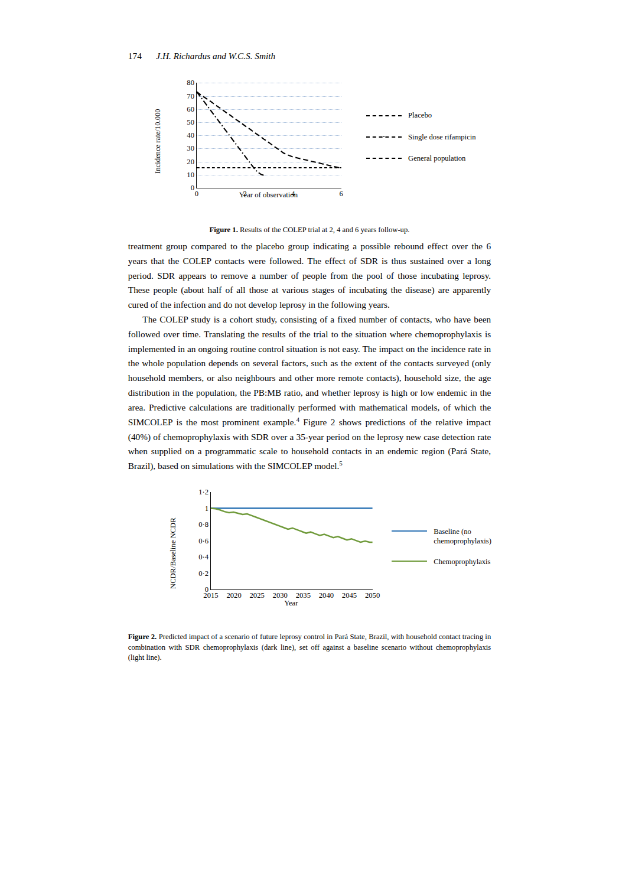174 J.H. Richardus and W.C.S. Smith
80 70 60 50 40 30 20 10 0 0 2 4 6
Incidence rate/10.000
Year of observation
Placebo
Single dose rifampicin
General population
Figure 1. Results of the COLEP trial at 2, 4 and 6 years follow-up.
treatment group compared to the placebo group indicating a possible rebound effect over the 6 years that the COLEP contacts were followed. The effect of SDR is thus sustained over a long period. SDR appears to remove a number of people from the pool of those incubating leprosy. These people (about half of all those at various stages of incubating the disease) are apparently cured of the infection and do not develop leprosy in the following years.
The COLEP study is a cohort study, consisting of a fixed number of contacts, who have been followed over time. Translating the results of the trial to the situation where chemoprophylaxis is implemented in an ongoing routine control situation is not easy. The impact on the incidence rate in the whole population depends on several factors, such as the extent of the contacts surveyed (only household members, or also neighbours and other more remote contacts), household size, the age distribution in the population, the PB:MB ratio, and whether leprosy is high or low endemic in the area. Predictive calculations are traditionally performed with mathematical models, of which the SIMCOLEP is the most prominent example.4 Figure 2 shows predictions of the relative impact (40%) of chemoprophylaxis with SDR over a 35-year period on the leprosy new case detection rate when supplied on a programmatic scale to household contacts in an endemic region (Pará State, Brazil), based on simulations with the SIMCOLEP model.5
1·2 1 0·8 0·6 0·4 0·2 0 2015 2020 2025 2030 2035 2040 2045 2050
NCDR/Baseline NCDR
Year
Baseline (no chemoprophylaxis)
Chemoprophylaxis
Figure 2. Predicted impact of a scenario of future leprosy control in Pará State, Brazil, with household contact tracing in combination with SDR chemoprophylaxis (dark line), set off against a baseline scenario without chemoprophylaxis (light line).